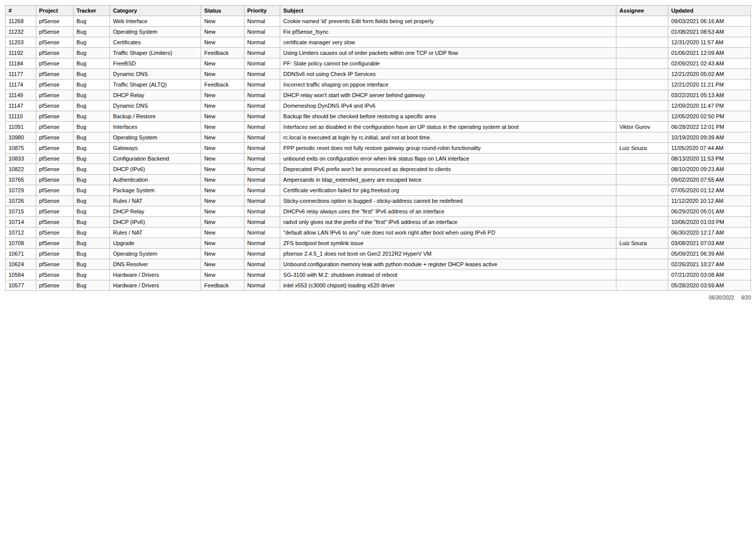| # | Project | Tracker | Category | Status | Priority | Subject | Assignee | Updated |
| --- | --- | --- | --- | --- | --- | --- | --- | --- |
| 11268 | pfSense | Bug | Web Interface | New | Normal | Cookie named 'id' prevents Edit form fields being set properly | | 09/03/2021 06:16 AM |
| 11232 | pfSense | Bug | Operating System | New | Normal | Fix pfSense_fsync | | 01/08/2021 08:53 AM |
| 11203 | pfSense | Bug | Certificates | New | Normal | certificate manager very slow | | 12/31/2020 11:57 AM |
| 11192 | pfSense | Bug | Traffic Shaper (Limiters) | Feedback | Normal | Using Limiters causes out of order packets within one TCP or UDP flow | | 01/06/2021 12:09 AM |
| 11184 | pfSense | Bug | FreeBSD | New | Normal | PF: State policy cannot be configurable | | 02/09/2021 02:43 AM |
| 11177 | pfSense | Bug | Dynamic DNS | New | Normal | DDNSv6 not using Check IP Services | | 12/21/2020 05:02 AM |
| 11174 | pfSense | Bug | Traffic Shaper (ALTQ) | Feedback | Normal | Incorrect traffic shaping on pppoe interface | | 12/21/2020 11:21 PM |
| 11149 | pfSense | Bug | DHCP Relay | New | Normal | DHCP relay won't start with DHCP server behind gateway | | 03/22/2021 05:13 AM |
| 11147 | pfSense | Bug | Dynamic DNS | New | Normal | Domeneshop DynDNS IPv4 and IPv6 | | 12/09/2020 11:47 PM |
| 11110 | pfSense | Bug | Backup / Restore | New | Normal | Backup file should be checked before restoring a specific area | | 12/05/2020 02:50 PM |
| 11091 | pfSense | Bug | Interfaces | New | Normal | Interfaces set as disabled in the configuration have an UP status in the operating system at boot | Viktor Gurov | 06/28/2022 12:01 PM |
| 10980 | pfSense | Bug | Operating System | New | Normal | rc.local is executed at login by rc.initial, and not at boot time. | | 10/19/2020 09:39 AM |
| 10875 | pfSense | Bug | Gateways | New | Normal | PPP periodic reset does not fully restore gateway group round-robin functionality | Luiz Souza | 11/05/2020 07:44 AM |
| 10833 | pfSense | Bug | Configuration Backend | New | Normal | unbound exits on configuration error when link status flaps on LAN interface | | 08/13/2020 11:53 PM |
| 10822 | pfSense | Bug | DHCP (IPv6) | New | Normal | Deprecated IPv6 prefix won't be announced as deprecated to clients | | 08/10/2020 09:23 AM |
| 10765 | pfSense | Bug | Authentication | New | Normal | Ampersands in ldap_extended_query are escaped twice | | 09/02/2020 07:55 AM |
| 10729 | pfSense | Bug | Package System | New | Normal | Certificate verification failed for pkg.freebsd.org | | 07/05/2020 01:12 AM |
| 10726 | pfSense | Bug | Rules / NAT | New | Normal | Sticky-connections option is bugged - sticky-address cannot be redefined | | 11/12/2020 10:12 AM |
| 10715 | pfSense | Bug | DHCP Relay | New | Normal | DHCPv6 relay always uses the "first" IPv6 address of an interface | | 06/29/2020 05:01 AM |
| 10714 | pfSense | Bug | DHCP (IPv6) | New | Normal | radvd only gives out the prefix of the "first" IPv6 address of an interface | | 10/06/2020 01:03 PM |
| 10712 | pfSense | Bug | Rules / NAT | New | Normal | "default allow LAN IPv6 to any" rule does not work right after boot when using IPv6 PD | | 06/30/2020 12:17 AM |
| 10708 | pfSense | Bug | Upgrade | New | Normal | ZFS bootpool boot symlink issue | Luiz Souza | 03/08/2021 07:03 AM |
| 10671 | pfSense | Bug | Operating System | New | Normal | pfsense 2.4.5_1 does not boot on Gen2 2012R2 HyperV VM | | 05/09/2021 06:39 AM |
| 10624 | pfSense | Bug | DNS Resolver | New | Normal | Unbound configuration memory leak with python module + register DHCP leases active | | 02/26/2021 10:27 AM |
| 10584 | pfSense | Bug | Hardware / Drivers | New | Normal | SG-3100 with M.2: shutdown instead of reboot | | 07/21/2020 03:08 AM |
| 10577 | pfSense | Bug | Hardware / Drivers | Feedback | Normal | intel x553 (c3000 chipset) loading x520 driver | | 05/28/2020 03:59 AM |
06/30/2022 9/20